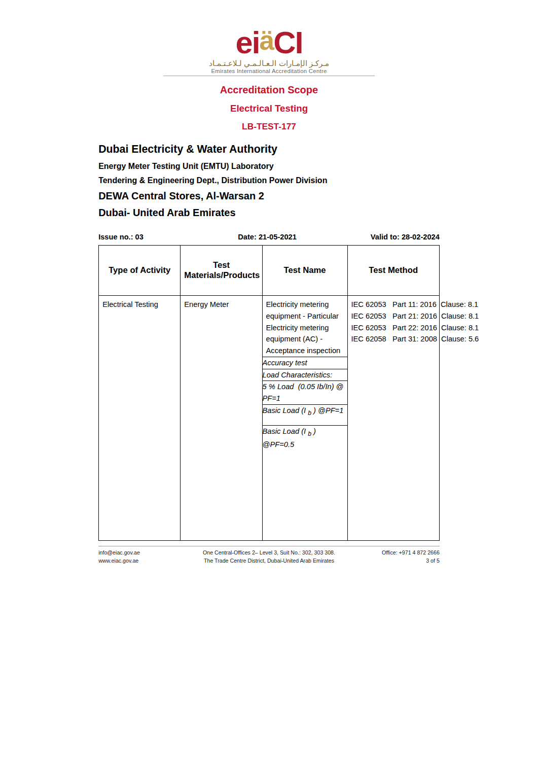eiä CI
مـركـز الإمـارات الـعـالـمـي لـلاعـتـمـاد
Emirates International Accreditation Centre
Accreditation Scope
Electrical Testing
LB-TEST-177
Dubai Electricity & Water Authority
Energy Meter Testing Unit (EMTU) Laboratory
Tendering & Engineering Dept., Distribution Power Division
DEWA Central Stores, Al-Warsan 2
Dubai- United Arab Emirates
Issue no.: 03
Date: 21-05-2021
Valid to: 28-02-2024
| Type of Activity | Test Materials/Products | Test Name | Test Method |
| --- | --- | --- | --- |
| Electrical Testing | Energy Meter | Electricity metering equipment - Particular Electricity metering equipment (AC) - Acceptance inspection Accuracy test Load Characteristics: 5 % Load (0.05 Ib/In) @ PF=1 Basic Load (I b ) @PF=1 Basic Load (I b ) @PF=0.5 | IEC 62053 Part 11: 2016 Clause: 8.1 IEC 62053 Part 21: 2016 Clause: 8.1 IEC 62053 Part 22: 2016 Clause: 8.1 IEC 62058 Part 31: 2008 Clause: 5.6 |
info@eiac.gov.ae
www.eiac.gov.ae
One Central-Offices 2– Level 3, Suit No.: 302, 303 308.
The Trade Centre District, Dubai-United Arab Emirates
Office: +971 4 872 2666
3 of 5